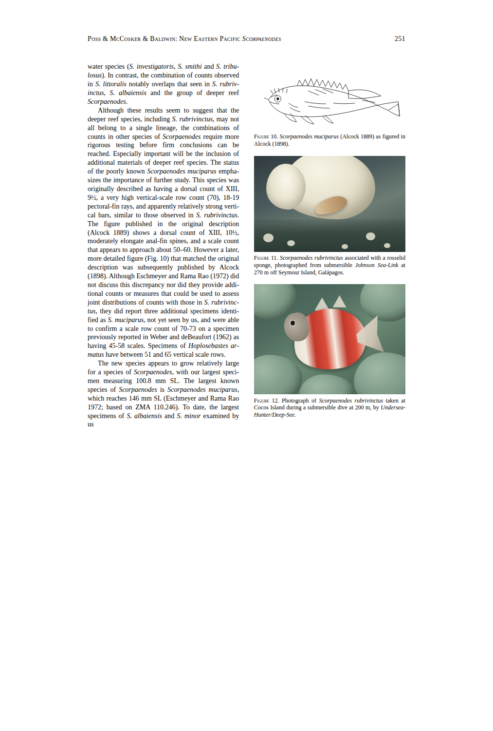Poss & McCosker & Baldwin: New Eastern Pacific Scorpaenodes 251
water species (S. investigatoris, S. smithi and S. tribulosus). In contrast, the combination of counts observed in S. littoralis notably overlaps that seen in S. rubrivinctus, S. albaiensis and the group of deeper reef Scorpaenodes.
Although these results seem to suggest that the deeper reef species, including S. rubrivinctus, may not all belong to a single lineage, the combinations of counts in other species of Scorpaenodes require more rigorous testing before firm conclusions can be reached. Especially important will be the inclusion of additional materials of deeper reef species. The status of the poorly known Scorpaenodes muciparus emphasizes the importance of further study. This species was originally described as having a dorsal count of XIII, 9½, a very high vertical-scale row count (70), 18-19 pectoral-fin rays, and apparently relatively strong vertical bars, similar to those observed in S. rubrivinctus. The figure published in the original description (Alcock 1889) shows a dorsal count of XIII, 10½, moderately elongate anal-fin spines, and a scale count that appears to approach about 50–60. However a later, more detailed figure (Fig. 10) that matched the original description was subsequently published by Alcock (1898). Although Eschmeyer and Rama Rao (1972) did not discuss this discrepancy nor did they provide additional counts or measures that could be used to assess joint distributions of counts with those in S. rubrivinctus, they did report three additional specimens identified as S. muciparus, not yet seen by us, and were able to confirm a scale row count of 70-73 on a specimen previously reported in Weber and deBeaufort (1962) as having 45-58 scales. Specimens of Hoplosebastes armatus have between 51 and 65 vertical scale rows.
The new species appears to grow relatively large for a species of Scorpaenodes, with our largest specimen measuring 100.8 mm SL. The largest known species of Scorpaenodes is Scorpaenodes muciparus, which reaches 146 mm SL (Eschmeyer and Rama Rao 1972; based on ZMA 110.246). To date, the largest specimens of S. albaiensis and S. minor examined by us
Figure 10. Scorpaenodes muciparus (Alcock 1889) as figured in Alcock (1898).
Figure 11. Scorpaenodes rubrivinctus associated with a rosselid sponge, photographed from submersible Johnson Sea-Link at 270 m off Seymour Island, Galápagos.
Figure 12. Photograph of Scorpaenodes rubrivinctus taken at Cocos Island during a submersible dive at 200 m, by Undersea-Hunter/Deep-See.